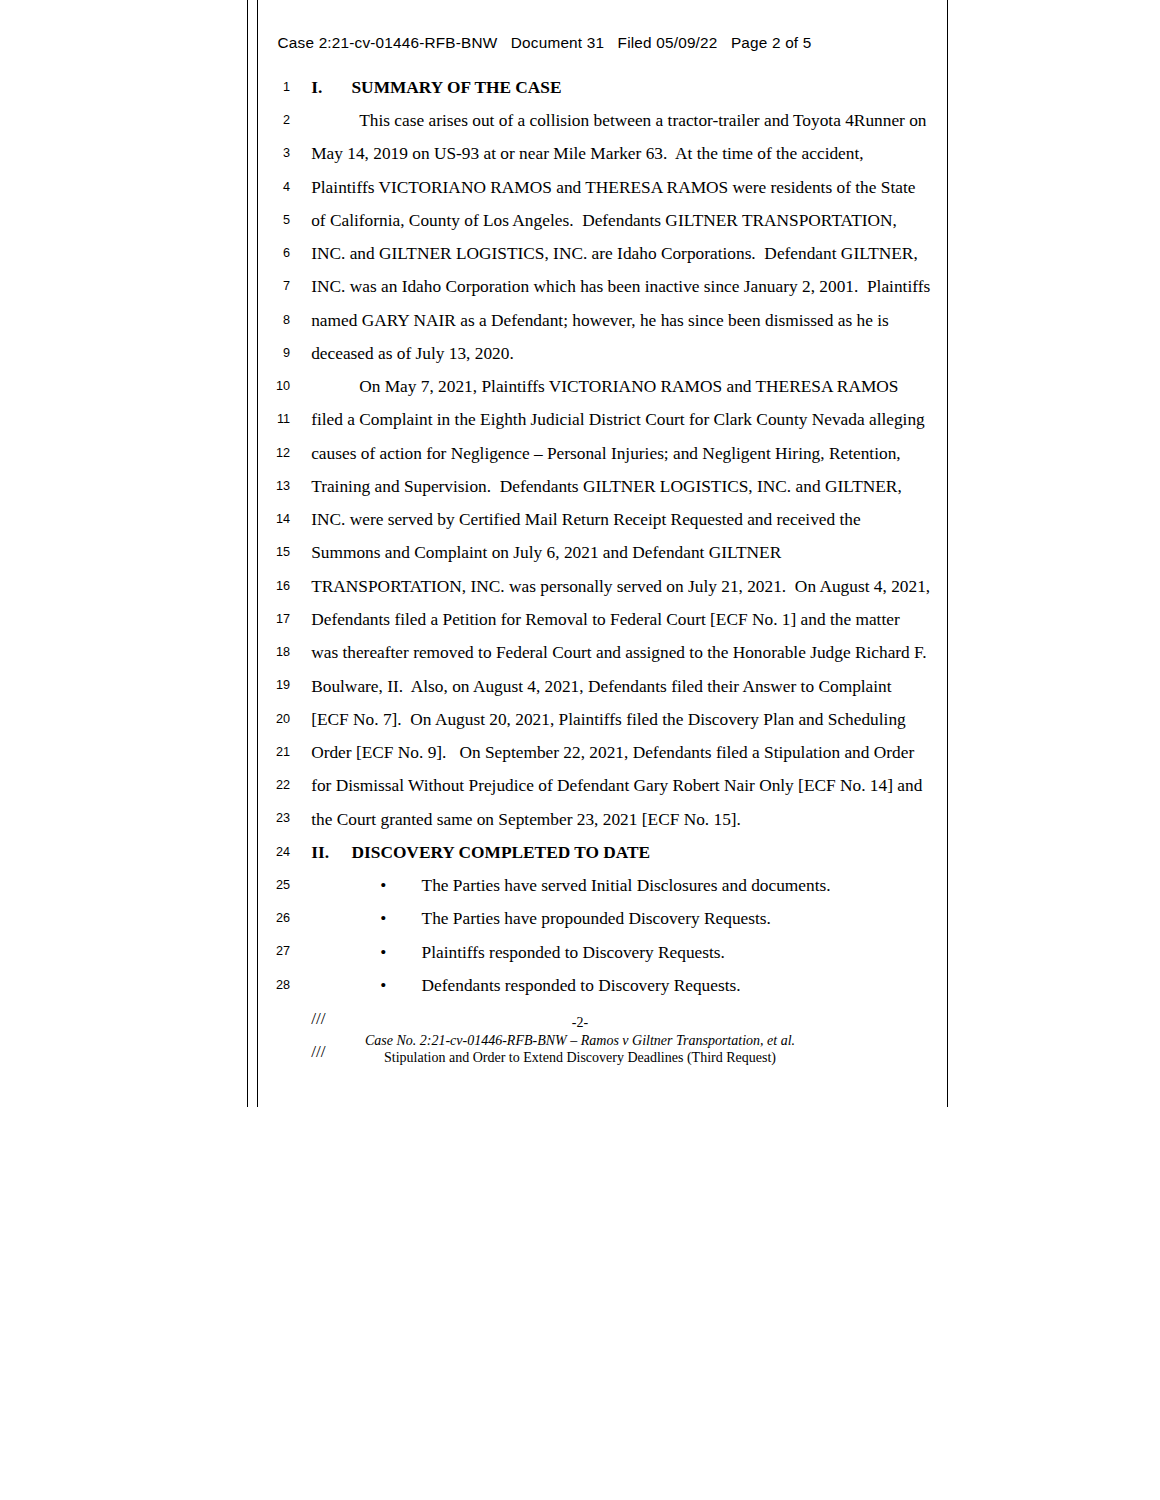Case 2:21-cv-01446-RFB-BNW Document 31 Filed 05/09/22 Page 2 of 5
1
2
3
4
5
6
7
8
9
10
11
12
13
14
15
16
17
18
19
20
21
22
23
24
25
26
27
28
I. SUMMARY OF THE CASE
This case arises out of a collision between a tractor-trailer and Toyota 4Runner on May 14, 2019 on US-93 at or near Mile Marker 63. At the time of the accident, Plaintiffs VICTORIANO RAMOS and THERESA RAMOS were residents of the State of California, County of Los Angeles. Defendants GILTNER TRANSPORTATION, INC. and GILTNER LOGISTICS, INC. are Idaho Corporations. Defendant GILTNER, INC. was an Idaho Corporation which has been inactive since January 2, 2001. Plaintiffs named GARY NAIR as a Defendant; however, he has since been dismissed as he is deceased as of July 13, 2020.
On May 7, 2021, Plaintiffs VICTORIANO RAMOS and THERESA RAMOS filed a Complaint in the Eighth Judicial District Court for Clark County Nevada alleging causes of action for Negligence – Personal Injuries; and Negligent Hiring, Retention, Training and Supervision. Defendants GILTNER LOGISTICS, INC. and GILTNER, INC. were served by Certified Mail Return Receipt Requested and received the Summons and Complaint on July 6, 2021 and Defendant GILTNER TRANSPORTATION, INC. was personally served on July 21, 2021. On August 4, 2021, Defendants filed a Petition for Removal to Federal Court [ECF No. 1] and the matter was thereafter removed to Federal Court and assigned to the Honorable Judge Richard F. Boulware, II. Also, on August 4, 2021, Defendants filed their Answer to Complaint [ECF No. 7]. On August 20, 2021, Plaintiffs filed the Discovery Plan and Scheduling Order [ECF No. 9]. On September 22, 2021, Defendants filed a Stipulation and Order for Dismissal Without Prejudice of Defendant Gary Robert Nair Only [ECF No. 14] and the Court granted same on September 23, 2021 [ECF No. 15].
II. DISCOVERY COMPLETED TO DATE
The Parties have served Initial Disclosures and documents.
The Parties have propounded Discovery Requests.
Plaintiffs responded to Discovery Requests.
Defendants responded to Discovery Requests.
///
///
-2-
Case No. 2:21-cv-01446-RFB-BNW – Ramos v Giltner Transportation, et al.
Stipulation and Order to Extend Discovery Deadlines (Third Request)